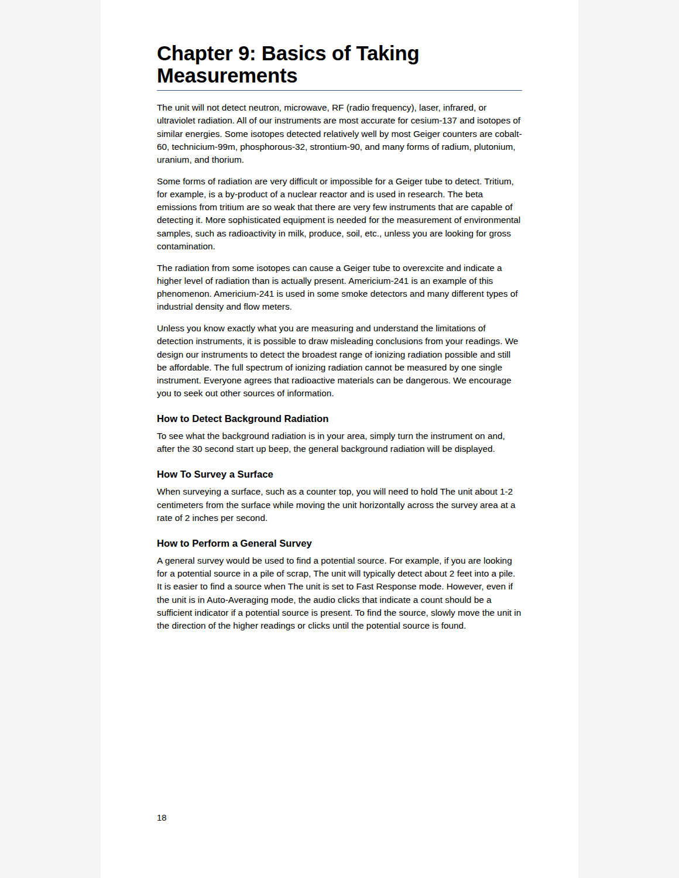Chapter 9: Basics of Taking Measurements
The unit will not detect neutron, microwave, RF (radio frequency), laser, infrared, or ultraviolet radiation. All of our instruments are most accurate for cesium-137 and isotopes of similar energies. Some isotopes detected relatively well by most Geiger counters are cobalt-60, technicium-99m, phosphorous-32, strontium-90, and many forms of radium, plutonium, uranium, and thorium.
Some forms of radiation are very difficult or impossible for a Geiger tube to detect. Tritium, for example, is a by-product of a nuclear reactor and is used in research. The beta emissions from tritium are so weak that there are very few instruments that are capable of detecting it. More sophisticated equipment is needed for the measurement of environmental samples, such as radioactivity in milk, produce, soil, etc., unless you are looking for gross contamination.
The radiation from some isotopes can cause a Geiger tube to overexcite and indicate a higher level of radiation than is actually present. Americium-241 is an example of this phenomenon. Americium-241 is used in some smoke detectors and many different types of industrial density and flow meters.
Unless you know exactly what you are measuring and understand the limitations of detection instruments, it is possible to draw misleading conclusions from your readings. We design our instruments to detect the broadest range of ionizing radiation possible and still be affordable. The full spectrum of ionizing radiation cannot be measured by one single instrument. Everyone agrees that radioactive materials can be dangerous. We encourage you to seek out other sources of information.
How to Detect Background Radiation
To see what the background radiation is in your area, simply turn the instrument on and, after the 30 second start up beep, the general background radiation will be displayed.
How To Survey a Surface
When surveying a surface, such as a counter top, you will need to hold The unit about 1-2 centimeters from the surface while moving the unit horizontally across the survey area at a rate of 2 inches per second.
How to Perform a General Survey
A general survey would be used to find a potential source. For example, if you are looking for a potential source in a pile of scrap, The unit will typically detect about 2 feet into a pile. It is easier to find a source when The unit is set to Fast Response mode. However, even if the unit is in Auto-Averaging mode, the audio clicks that indicate a count should be a sufficient indicator if a potential source is present. To find the source, slowly move the unit in the direction of the higher readings or clicks until the potential source is found.
18